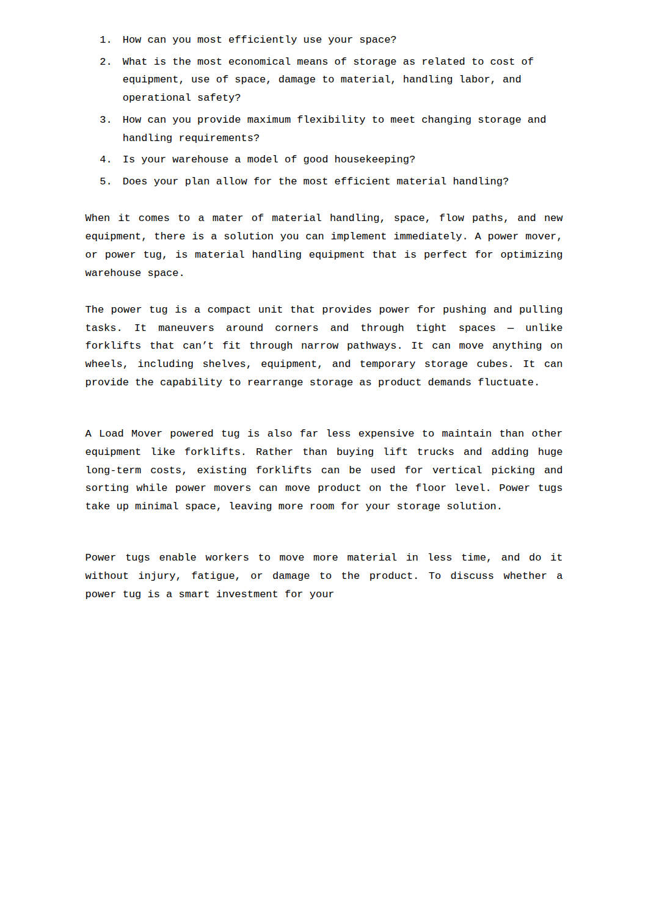How can you most efficiently use your space?
What is the most economical means of storage as related to cost of equipment, use of space, damage to material, handling labor, and operational safety?
How can you provide maximum flexibility to meet changing storage and handling requirements?
Is your warehouse a model of good housekeeping?
Does your plan allow for the most efficient material handling?
When it comes to a mater of material handling, space, flow paths, and new equipment, there is a solution you can implement immediately. A power mover, or power tug, is material handling equipment that is perfect for optimizing warehouse space.
The power tug is a compact unit that provides power for pushing and pulling tasks. It maneuvers around corners and through tight spaces — unlike forklifts that can’t fit through narrow pathways. It can move anything on wheels, including shelves, equipment, and temporary storage cubes. It can provide the capability to rearrange storage as product demands fluctuate.
A Load Mover powered tug is also far less expensive to maintain than other equipment like forklifts. Rather than buying lift trucks and adding huge long-term costs, existing forklifts can be used for vertical picking and sorting while power movers can move product on the floor level. Power tugs take up minimal space, leaving more room for your storage solution.
Power tugs enable workers to move more material in less time, and do it without injury, fatigue, or damage to the product. To discuss whether a power tug is a smart investment for your